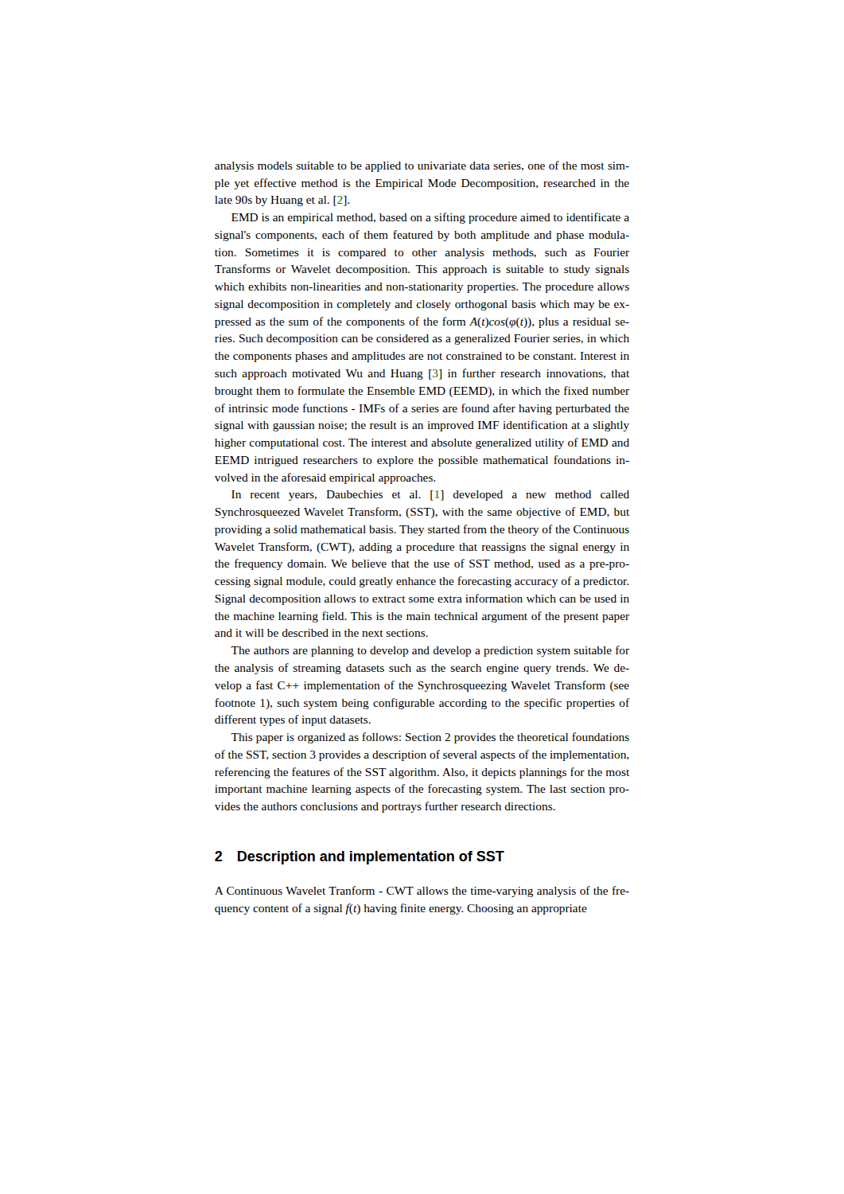analysis models suitable to be applied to univariate data series, one of the most simple yet effective method is the Empirical Mode Decomposition, researched in the late 90s by Huang et al. [2].
EMD is an empirical method, based on a sifting procedure aimed to identificate a signal's components, each of them featured by both amplitude and phase modulation. Sometimes it is compared to other analysis methods, such as Fourier Transforms or Wavelet decomposition. This approach is suitable to study signals which exhibits non-linearities and non-stationarity properties. The procedure allows signal decomposition in completely and closely orthogonal basis which may be expressed as the sum of the components of the form A(t)cos(φ(t)), plus a residual series. Such decomposition can be considered as a generalized Fourier series, in which the components phases and amplitudes are not constrained to be constant. Interest in such approach motivated Wu and Huang [3] in further research innovations, that brought them to formulate the Ensemble EMD (EEMD), in which the fixed number of intrinsic mode functions - IMFs of a series are found after having perturbated the signal with gaussian noise; the result is an improved IMF identification at a slightly higher computational cost. The interest and absolute generalized utility of EMD and EEMD intrigued researchers to explore the possible mathematical foundations involved in the aforesaid empirical approaches.
In recent years, Daubechies et al. [1] developed a new method called Synchrosqueezed Wavelet Transform, (SST), with the same objective of EMD, but providing a solid mathematical basis. They started from the theory of the Continuous Wavelet Transform, (CWT), adding a procedure that reassigns the signal energy in the frequency domain. We believe that the use of SST method, used as a pre-processing signal module, could greatly enhance the forecasting accuracy of a predictor. Signal decomposition allows to extract some extra information which can be used in the machine learning field. This is the main technical argument of the present paper and it will be described in the next sections.
The authors are planning to develop and develop a prediction system suitable for the analysis of streaming datasets such as the search engine query trends. We develop a fast C++ implementation of the Synchrosqueezing Wavelet Transform (see footnote 1), such system being configurable according to the specific properties of different types of input datasets.
This paper is organized as follows: Section 2 provides the theoretical foundations of the SST, section 3 provides a description of several aspects of the implementation, referencing the features of the SST algorithm. Also, it depicts plannings for the most important machine learning aspects of the forecasting system. The last section provides the authors conclusions and portrays further research directions.
2 Description and implementation of SST
A Continuous Wavelet Tranform - CWT allows the time-varying analysis of the frequency content of a signal f(t) having finite energy. Choosing an appropriate